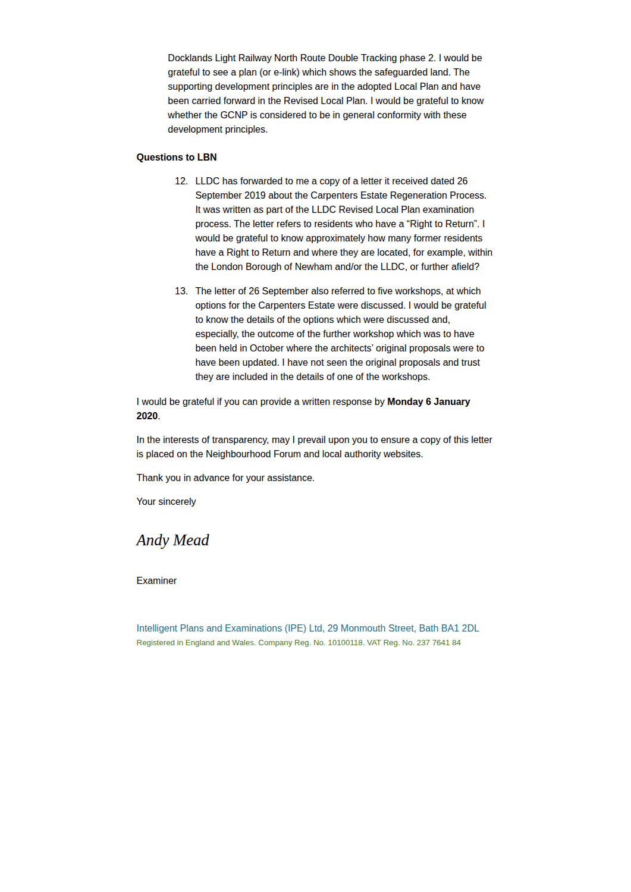Docklands Light Railway North Route Double Tracking phase 2. I would be grateful to see a plan (or e-link) which shows the safeguarded land. The supporting development principles are in the adopted Local Plan and have been carried forward in the Revised Local Plan. I would be grateful to know whether the GCNP is considered to be in general conformity with these development principles.
Questions to LBN
LLDC has forwarded to me a copy of a letter it received dated 26 September 2019 about the Carpenters Estate Regeneration Process. It was written as part of the LLDC Revised Local Plan examination process. The letter refers to residents who have a “Right to Return”. I would be grateful to know approximately how many former residents have a Right to Return and where they are located, for example, within the London Borough of Newham and/or the LLDC, or further afield?
The letter of 26 September also referred to five workshops, at which options for the Carpenters Estate were discussed. I would be grateful to know the details of the options which were discussed and, especially, the outcome of the further workshop which was to have been held in October where the architects’ original proposals were to have been updated. I have not seen the original proposals and trust they are included in the details of one of the workshops.
I would be grateful if you can provide a written response by Monday 6 January 2020.
In the interests of transparency, may I prevail upon you to ensure a copy of this letter is placed on the Neighbourhood Forum and local authority websites.
Thank you in advance for your assistance.
Your sincerely
Andy Mead
Examiner
Intelligent Plans and Examinations (IPE) Ltd, 29 Monmouth Street, Bath BA1 2DL
Registered in England and Wales. Company Reg. No. 10100118. VAT Reg. No. 237 7641 84